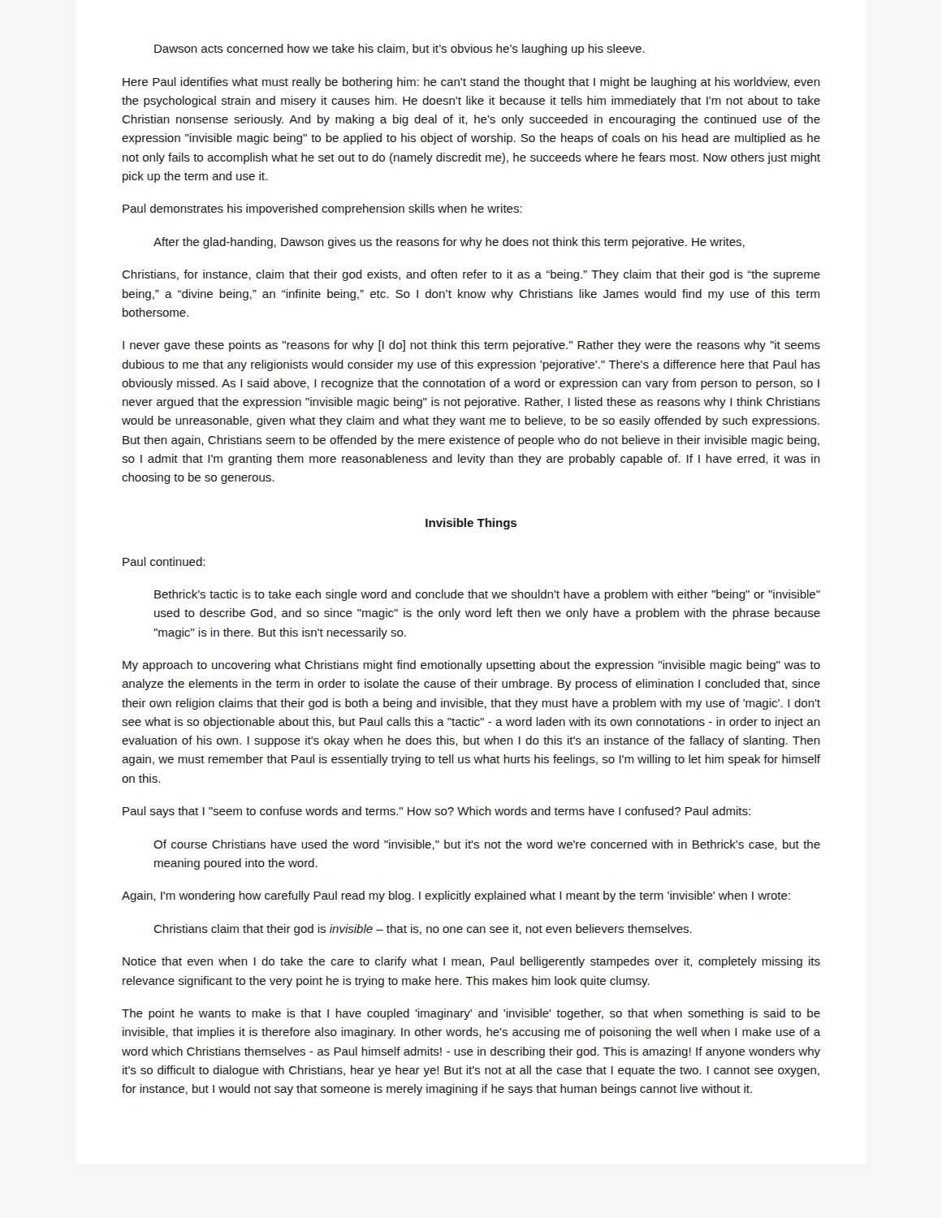Dawson acts concerned how we take his claim, but it’s obvious he’s laughing up his sleeve.
Here Paul identifies what must really be bothering him: he can't stand the thought that I might be laughing at his worldview, even the psychological strain and misery it causes him. He doesn't like it because it tells him immediately that I'm not about to take Christian nonsense seriously. And by making a big deal of it, he's only succeeded in encouraging the continued use of the expression "invisible magic being" to be applied to his object of worship. So the heaps of coals on his head are multiplied as he not only fails to accomplish what he set out to do (namely discredit me), he succeeds where he fears most. Now others just might pick up the term and use it.
Paul demonstrates his impoverished comprehension skills when he writes:
After the glad-handing, Dawson gives us the reasons for why he does not think this term pejorative. He writes,
Christians, for instance, claim that their god exists, and often refer to it as a “being.” They claim that their god is “the supreme being,” a “divine being,” an “infinite being,” etc. So I don’t know why Christians like James would find my use of this term bothersome.
I never gave these points as "reasons for why [I do] not think this term pejorative." Rather they were the reasons why "it seems dubious to me that any religionists would consider my use of this expression 'pejorative'." There's a difference here that Paul has obviously missed. As I said above, I recognize that the connotation of a word or expression can vary from person to person, so I never argued that the expression "invisible magic being" is not pejorative. Rather, I listed these as reasons why I think Christians would be unreasonable, given what they claim and what they want me to believe, to be so easily offended by such expressions. But then again, Christians seem to be offended by the mere existence of people who do not believe in their invisible magic being, so I admit that I'm granting them more reasonableness and levity than they are probably capable of. If I have erred, it was in choosing to be so generous.
Invisible Things
Paul continued:
Bethrick's tactic is to take each single word and conclude that we shouldn't have a problem with either "being" or "invisible" used to describe God, and so since "magic" is the only word left then we only have a problem with the phrase because "magic" is in there. But this isn't necessarily so.
My approach to uncovering what Christians might find emotionally upsetting about the expression "invisible magic being" was to analyze the elements in the term in order to isolate the cause of their umbrage. By process of elimination I concluded that, since their own religion claims that their god is both a being and invisible, that they must have a problem with my use of 'magic'. I don't see what is so objectionable about this, but Paul calls this a "tactic" - a word laden with its own connotations - in order to inject an evaluation of his own. I suppose it's okay when he does this, but when I do this it's an instance of the fallacy of slanting. Then again, we must remember that Paul is essentially trying to tell us what hurts his feelings, so I'm willing to let him speak for himself on this.
Paul says that I "seem to confuse words and terms." How so? Which words and terms have I confused? Paul admits:
Of course Christians have used the word "invisible," but it's not the word we're concerned with in Bethrick's case, but the meaning poured into the word.
Again, I'm wondering how carefully Paul read my blog. I explicitly explained what I meant by the term 'invisible' when I wrote:
Christians claim that their god is invisible – that is, no one can see it, not even believers themselves.
Notice that even when I do take the care to clarify what I mean, Paul belligerently stampedes over it, completely missing its relevance significant to the very point he is trying to make here. This makes him look quite clumsy.
The point he wants to make is that I have coupled 'imaginary' and 'invisible' together, so that when something is said to be invisible, that implies it is therefore also imaginary. In other words, he's accusing me of poisoning the well when I make use of a word which Christians themselves - as Paul himself admits! - use in describing their god. This is amazing! If anyone wonders why it's so difficult to dialogue with Christians, hear ye hear ye! But it's not at all the case that I equate the two. I cannot see oxygen, for instance, but I would not say that someone is merely imagining if he says that human beings cannot live without it.